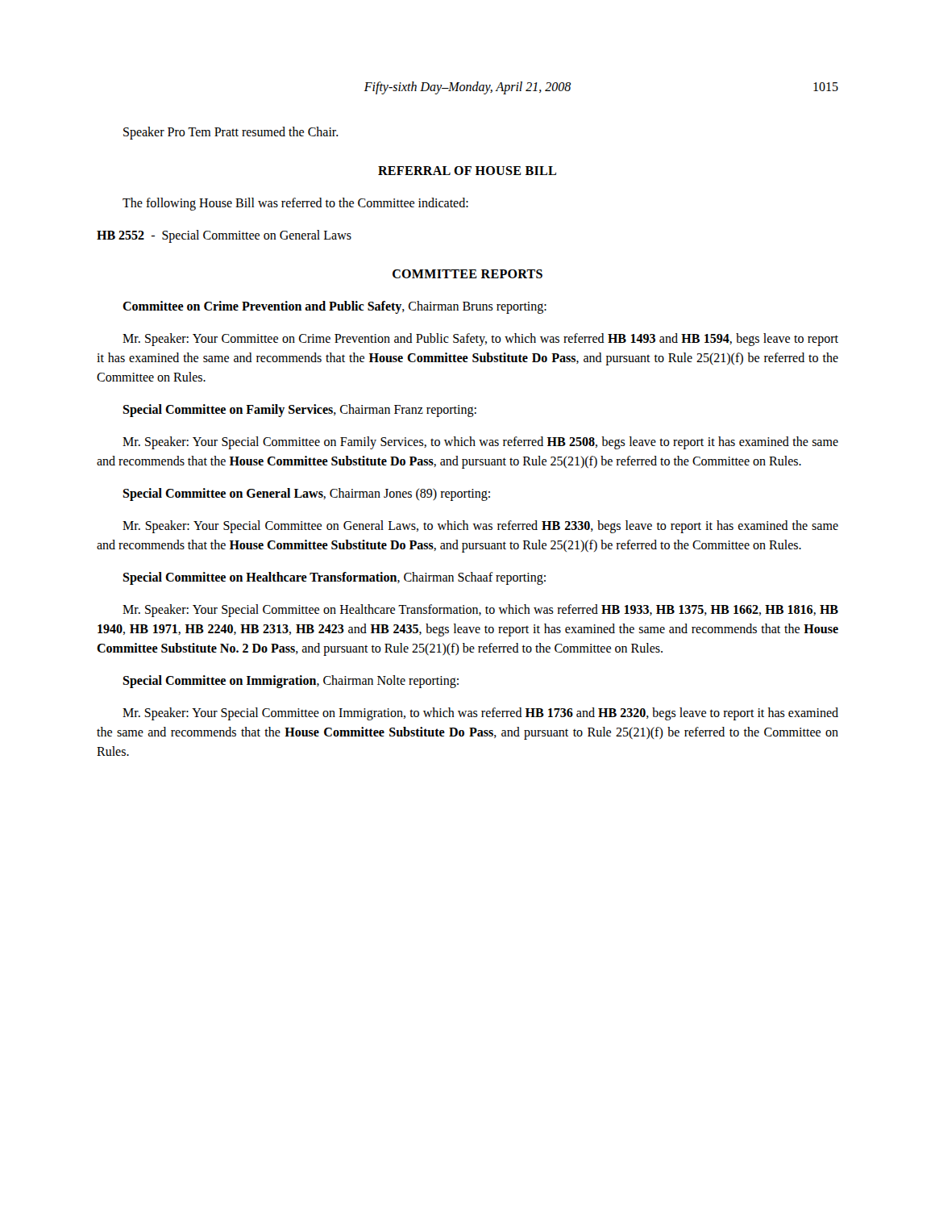Fifty-sixth Day–Monday, April 21, 2008 1015
Speaker Pro Tem Pratt resumed the Chair.
REFERRAL OF HOUSE BILL
The following House Bill was referred to the Committee indicated:
HB 2552 - Special Committee on General Laws
COMMITTEE REPORTS
Committee on Crime Prevention and Public Safety, Chairman Bruns reporting:
Mr. Speaker: Your Committee on Crime Prevention and Public Safety, to which was referred HB 1493 and HB 1594, begs leave to report it has examined the same and recommends that the House Committee Substitute Do Pass, and pursuant to Rule 25(21)(f) be referred to the Committee on Rules.
Special Committee on Family Services, Chairman Franz reporting:
Mr. Speaker: Your Special Committee on Family Services, to which was referred HB 2508, begs leave to report it has examined the same and recommends that the House Committee Substitute Do Pass, and pursuant to Rule 25(21)(f) be referred to the Committee on Rules.
Special Committee on General Laws, Chairman Jones (89) reporting:
Mr. Speaker: Your Special Committee on General Laws, to which was referred HB 2330, begs leave to report it has examined the same and recommends that the House Committee Substitute Do Pass, and pursuant to Rule 25(21)(f) be referred to the Committee on Rules.
Special Committee on Healthcare Transformation, Chairman Schaaf reporting:
Mr. Speaker: Your Special Committee on Healthcare Transformation, to which was referred HB 1933, HB 1375, HB 1662, HB 1816, HB 1940, HB 1971, HB 2240, HB 2313, HB 2423 and HB 2435, begs leave to report it has examined the same and recommends that the House Committee Substitute No. 2 Do Pass, and pursuant to Rule 25(21)(f) be referred to the Committee on Rules.
Special Committee on Immigration, Chairman Nolte reporting:
Mr. Speaker: Your Special Committee on Immigration, to which was referred HB 1736 and HB 2320, begs leave to report it has examined the same and recommends that the House Committee Substitute Do Pass, and pursuant to Rule 25(21)(f) be referred to the Committee on Rules.